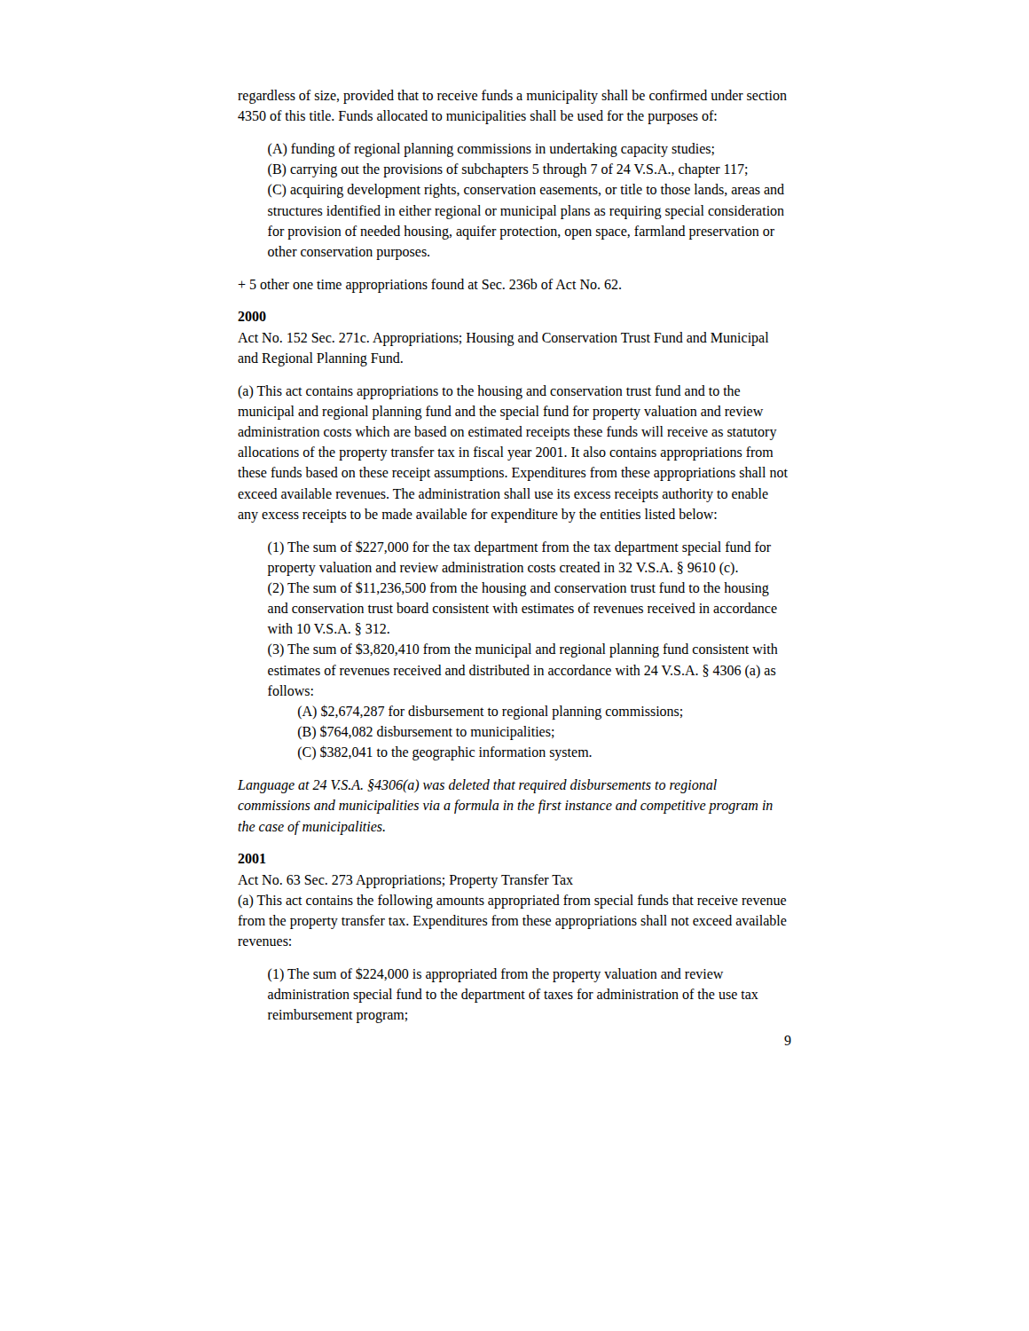regardless of size, provided that to receive funds a municipality shall be confirmed under section 4350 of this title. Funds allocated to municipalities shall be used for the purposes of:
(A) funding of regional planning commissions in undertaking capacity studies;
(B) carrying out the provisions of subchapters 5 through 7 of 24 V.S.A., chapter 117;
(C) acquiring development rights, conservation easements, or title to those lands, areas and structures identified in either regional or municipal plans as requiring special consideration for provision of needed housing, aquifer protection, open space, farmland preservation or other conservation purposes.
+ 5 other one time appropriations found at Sec. 236b of Act No. 62.
2000
Act No. 152 Sec. 271c. Appropriations; Housing and Conservation Trust Fund and Municipal and Regional Planning Fund.
(a) This act contains appropriations to the housing and conservation trust fund and to the municipal and regional planning fund and the special fund for property valuation and review administration costs which are based on estimated receipts these funds will receive as statutory allocations of the property transfer tax in fiscal year 2001. It also contains appropriations from these funds based on these receipt assumptions. Expenditures from these appropriations shall not exceed available revenues. The administration shall use its excess receipts authority to enable any excess receipts to be made available for expenditure by the entities listed below:
(1) The sum of $227,000 for the tax department from the tax department special fund for property valuation and review administration costs created in 32 V.S.A. § 9610 (c).
(2) The sum of $11,236,500 from the housing and conservation trust fund to the housing and conservation trust board consistent with estimates of revenues received in accordance with 10 V.S.A. § 312.
(3) The sum of $3,820,410 from the municipal and regional planning fund consistent with estimates of revenues received and distributed in accordance with 24 V.S.A. § 4306 (a) as follows:
(A) $2,674,287 for disbursement to regional planning commissions;
(B) $764,082 disbursement to municipalities;
(C) $382,041 to the geographic information system.
Language at 24 V.S.A. §4306(a) was deleted that required disbursements to regional commissions and municipalities via a formula in the first instance and competitive program in the case of municipalities.
2001
Act No. 63 Sec. 273 Appropriations; Property Transfer Tax
(a) This act contains the following amounts appropriated from special funds that receive revenue from the property transfer tax. Expenditures from these appropriations shall not exceed available revenues:
(1) The sum of $224,000 is appropriated from the property valuation and review administration special fund to the department of taxes for administration of the use tax reimbursement program;
9